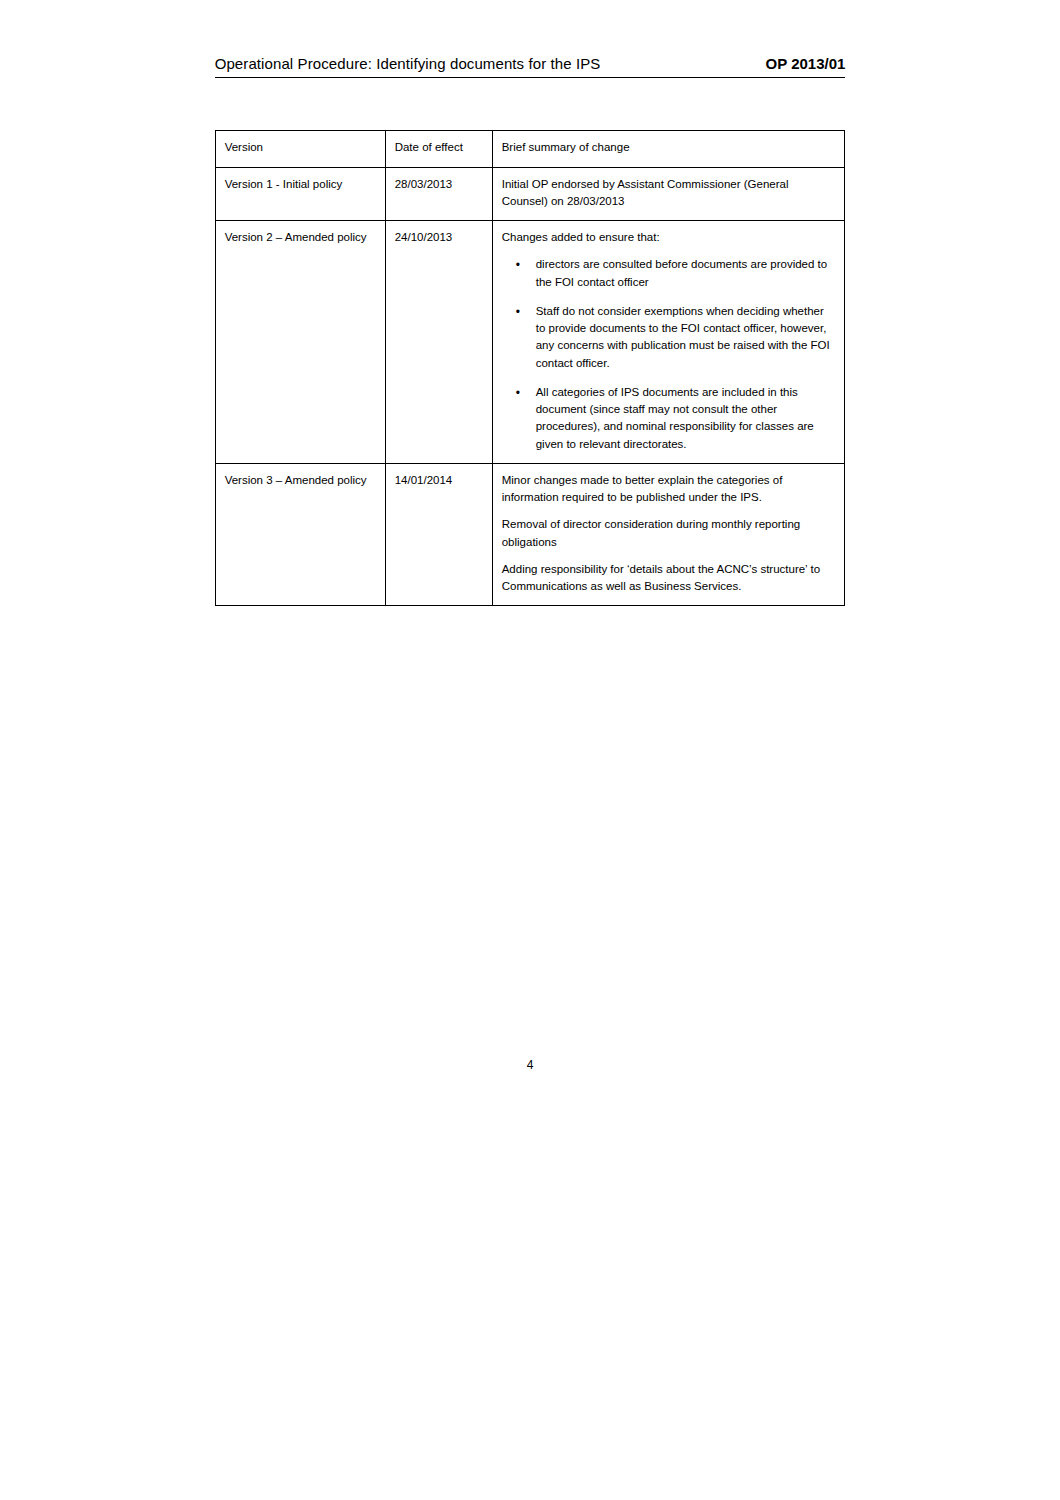Operational Procedure: Identifying documents for the IPS
OP 2013/01
| Version | Date of effect | Brief summary of change |
| --- | --- | --- |
| Version 1 - Initial policy | 28/03/2013 | Initial OP endorsed by Assistant Commissioner (General Counsel) on 28/03/2013 |
| Version 2 – Amended policy | 24/10/2013 | Changes added to ensure that: directors are consulted before documents are provided to the FOI contact officer Staff do not consider exemptions when deciding whether to provide documents to the FOI contact officer, however, any concerns with publication must be raised with the FOI contact officer. All categories of IPS documents are included in this document (since staff may not consult the other procedures), and nominal responsibility for classes are given to relevant directorates. |
| Version 3 – Amended policy | 14/01/2014 | Minor changes made to better explain the categories of information required to be published under the IPS. Removal of director consideration during monthly reporting obligations Adding responsibility for ‘details about the ACNC’s structure’ to Communications as well as Business Services. |
4